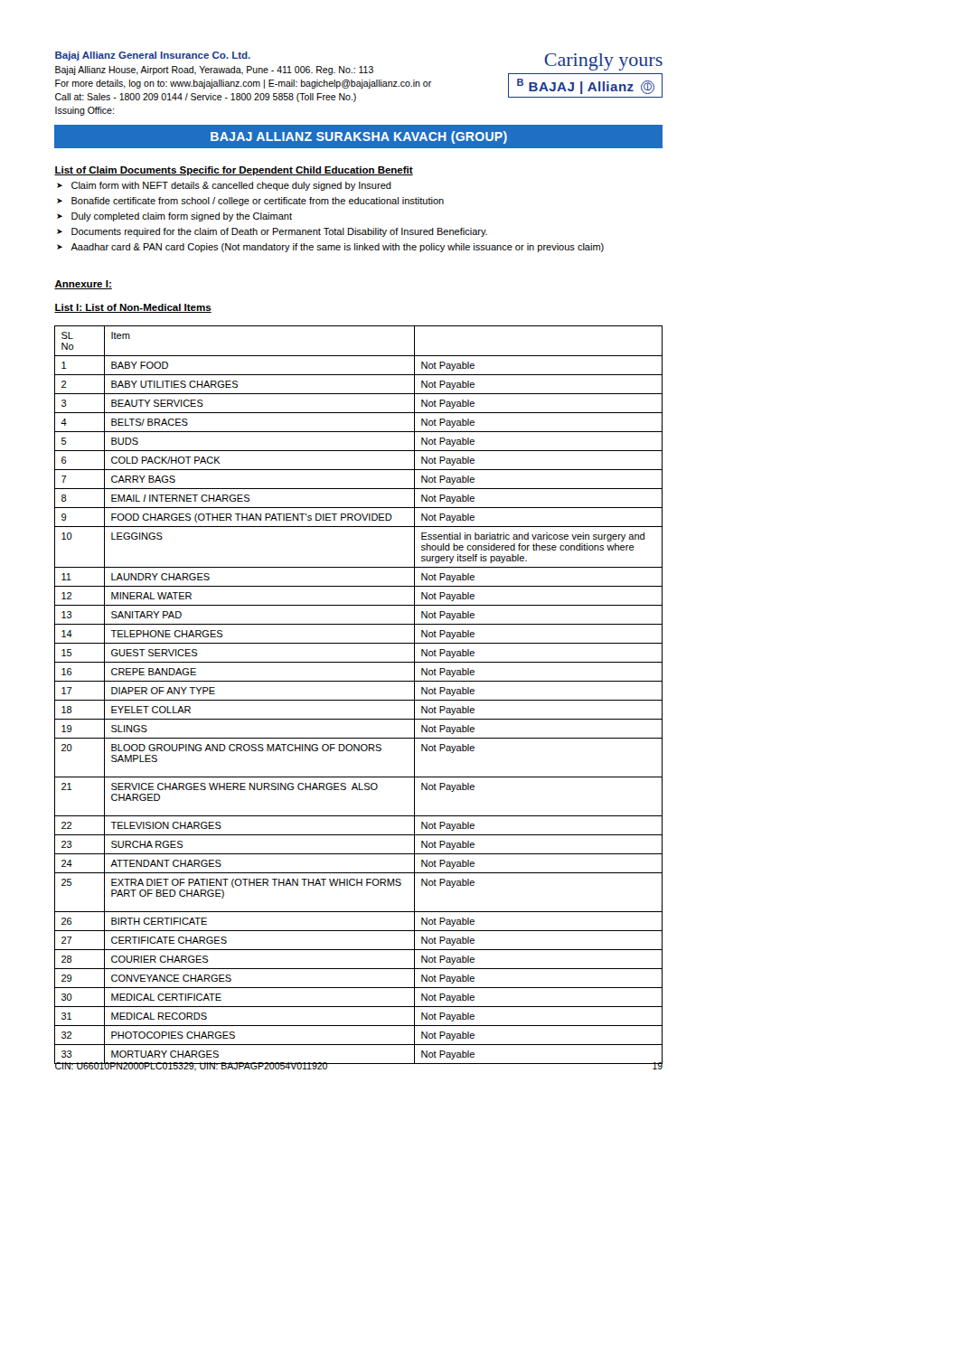Bajaj Allianz General Insurance Co. Ltd.
Bajaj Allianz House, Airport Road, Yerawada, Pune - 411 006. Reg. No.: 113
For more details, log on to: www.bajajallianz.com | E-mail: bagichelp@bajajallianz.co.in or
Call at: Sales - 1800 209 0144 / Service - 1800 209 5858 (Toll Free No.)
Issuing Office:
Caringly yours
B BAJAJ | Allianz ⓘ
BAJAJ ALLIANZ SURAKSHA KAVACH (GROUP)
List of Claim Documents Specific for Dependent Child Education Benefit
Claim form with NEFT details & cancelled cheque duly signed by Insured
Bonafide certificate from school / college or certificate from the educational institution
Duly completed claim form signed by the Claimant
Documents required for the claim of Death or Permanent Total Disability of Insured Beneficiary.
Aaadhar card & PAN card Copies (Not mandatory if the same is linked with the policy while issuance or in previous claim)
Annexure I:
List I: List of Non-Medical Items
| SL No | Item | |
| --- | --- | --- |
| 1 | BABY FOOD | Not Payable |
| 2 | BABY UTILITIES CHARGES | Not Payable |
| 3 | BEAUTY SERVICES | Not Payable |
| 4 | BELTS/ BRACES | Not Payable |
| 5 | BUDS | Not Payable |
| 6 | COLD PACK/HOT PACK | Not Payable |
| 7 | CARRY BAGS | Not Payable |
| 8 | EMAIL I INTERNET CHARGES | Not Payable |
| 9 | FOOD CHARGES (OTHER THAN PATIENT's DIET PROVIDED | Not Payable |
| 10 | LEGGINGS | Essential in bariatric and varicose vein surgery and should be considered for these conditions where surgery itself is payable. |
| 11 | LAUNDRY CHARGES | Not Payable |
| 12 | MINERAL WATER | Not Payable |
| 13 | SANITARY PAD | Not Payable |
| 14 | TELEPHONE CHARGES | Not Payable |
| 15 | GUEST SERVICES | Not Payable |
| 16 | CREPE BANDAGE | Not Payable |
| 17 | DIAPER OF ANY TYPE | Not Payable |
| 18 | EYELET COLLAR | Not Payable |
| 19 | SLINGS | Not Payable |
| 20 | BLOOD GROUPING AND CROSS MATCHING OF DONORS SAMPLES | Not Payable |
| 21 | SERVICE CHARGES WHERE NURSING CHARGES ALSO CHARGED | Not Payable |
| 22 | TELEVISION CHARGES | Not Payable |
| 23 | SURCHA RGES | Not Payable |
| 24 | ATTENDANT CHARGES | Not Payable |
| 25 | EXTRA DIET OF PATIENT (OTHER THAN THAT WHICH FORMS PART OF BED CHARGE) | Not Payable |
| 26 | BIRTH CERTIFICATE | Not Payable |
| 27 | CERTIFICATE CHARGES | Not Payable |
| 28 | COURIER CHARGES | Not Payable |
| 29 | CONVEYANCE CHARGES | Not Payable |
| 30 | MEDICAL CERTIFICATE | Not Payable |
| 31 | MEDICAL RECORDS | Not Payable |
| 32 | PHOTOCOPIES CHARGES | Not Payable |
| 33 | MORTUARY CHARGES | Not Payable |
CIN: U66010PN2000PLC015329, UIN: BAJPAGP20054V011920
19